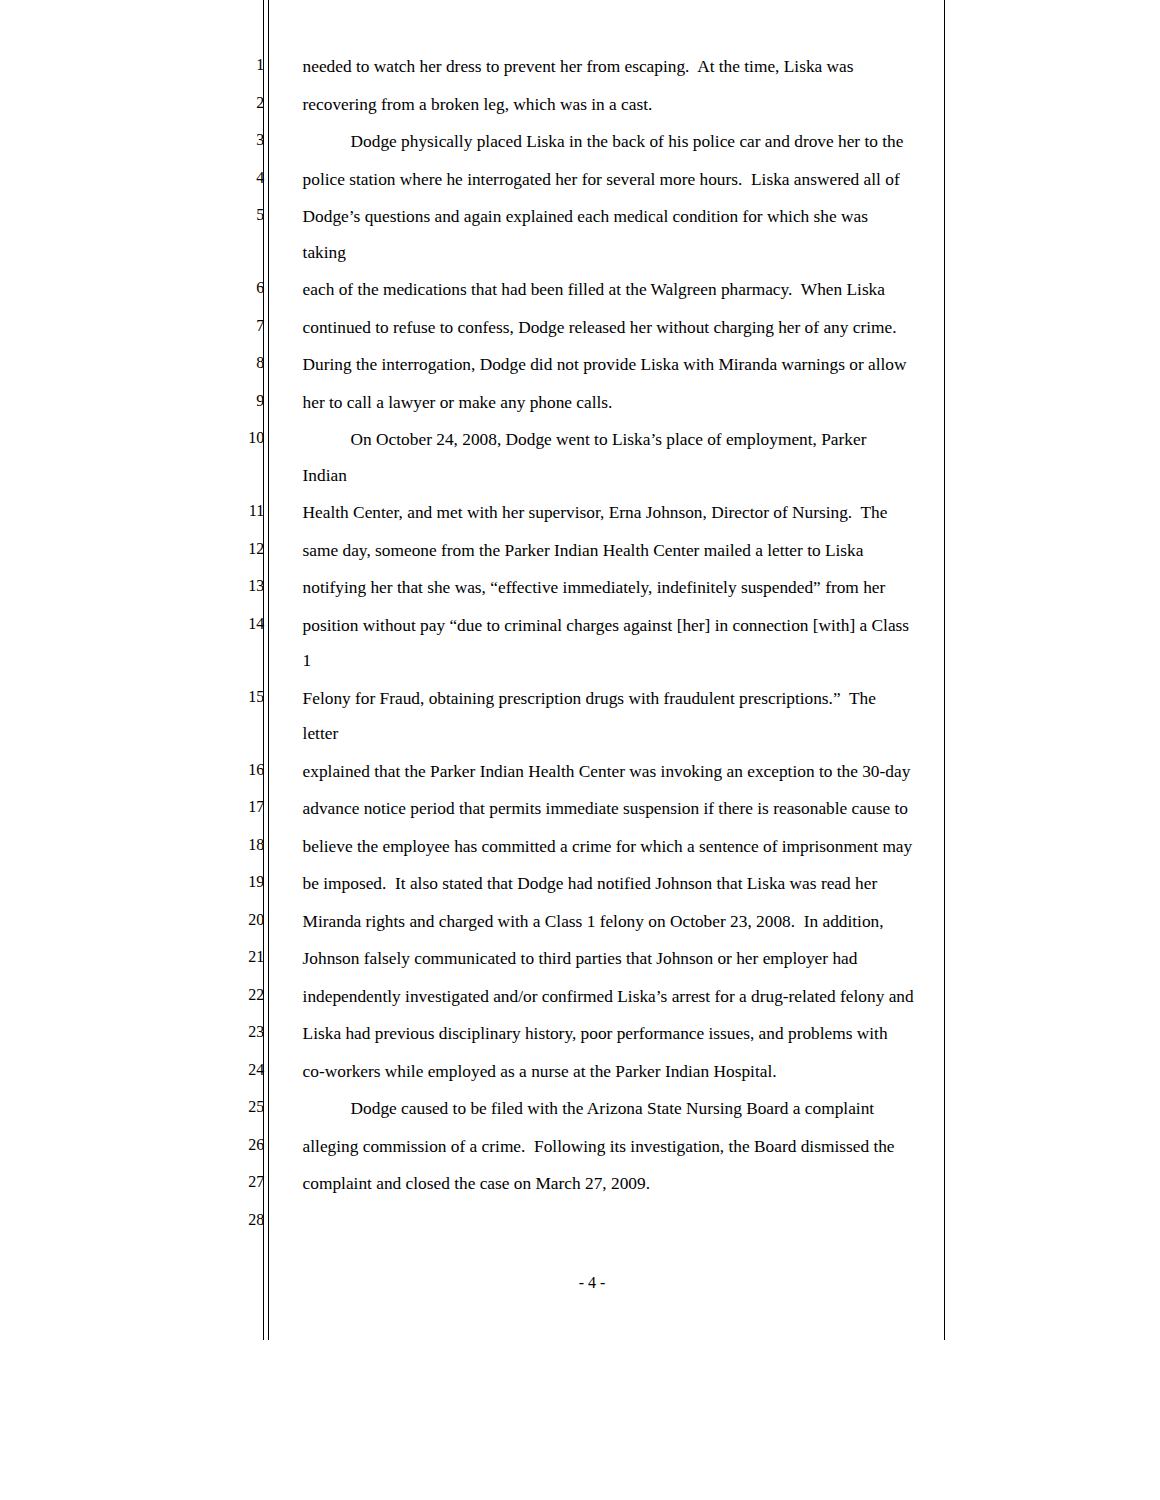| 1 | needed to watch her dress to prevent her from escaping. At the time, Liska was |
| 2 | recovering from a broken leg, which was in a cast. |
| 3 | Dodge physically placed Liska in the back of his police car and drove her to the |
| 4 | police station where he interrogated her for several more hours. Liska answered all of |
| 5 | Dodge’s questions and again explained each medical condition for which she was taking |
| 6 | each of the medications that had been filled at the Walgreen pharmacy. When Liska |
| 7 | continued to refuse to confess, Dodge released her without charging her of any crime. |
| 8 | During the interrogation, Dodge did not provide Liska with Miranda warnings or allow |
| 9 | her to call a lawyer or make any phone calls. |
| 10 | On October 24, 2008, Dodge went to Liska’s place of employment, Parker Indian |
| 11 | Health Center, and met with her supervisor, Erna Johnson, Director of Nursing. The |
| 12 | same day, someone from the Parker Indian Health Center mailed a letter to Liska |
| 13 | notifying her that she was, “effective immediately, indefinitely suspended” from her |
| 14 | position without pay “due to criminal charges against [her] in connection [with] a Class 1 |
| 15 | Felony for Fraud, obtaining prescription drugs with fraudulent prescriptions.” The letter |
| 16 | explained that the Parker Indian Health Center was invoking an exception to the 30-day |
| 17 | advance notice period that permits immediate suspension if there is reasonable cause to |
| 18 | believe the employee has committed a crime for which a sentence of imprisonment may |
| 19 | be imposed. It also stated that Dodge had notified Johnson that Liska was read her |
| 20 | Miranda rights and charged with a Class 1 felony on October 23, 2008. In addition, |
| 21 | Johnson falsely communicated to third parties that Johnson or her employer had |
| 22 | independently investigated and/or confirmed Liska’s arrest for a drug-related felony and |
| 23 | Liska had previous disciplinary history, poor performance issues, and problems with |
| 24 | co-workers while employed as a nurse at the Parker Indian Hospital. |
| 25 | Dodge caused to be filed with the Arizona State Nursing Board a complaint |
| 26 | alleging commission of a crime. Following its investigation, the Board dismissed the |
| 27 | complaint and closed the case on March 27, 2009. |
| 28 | |
- 4 -